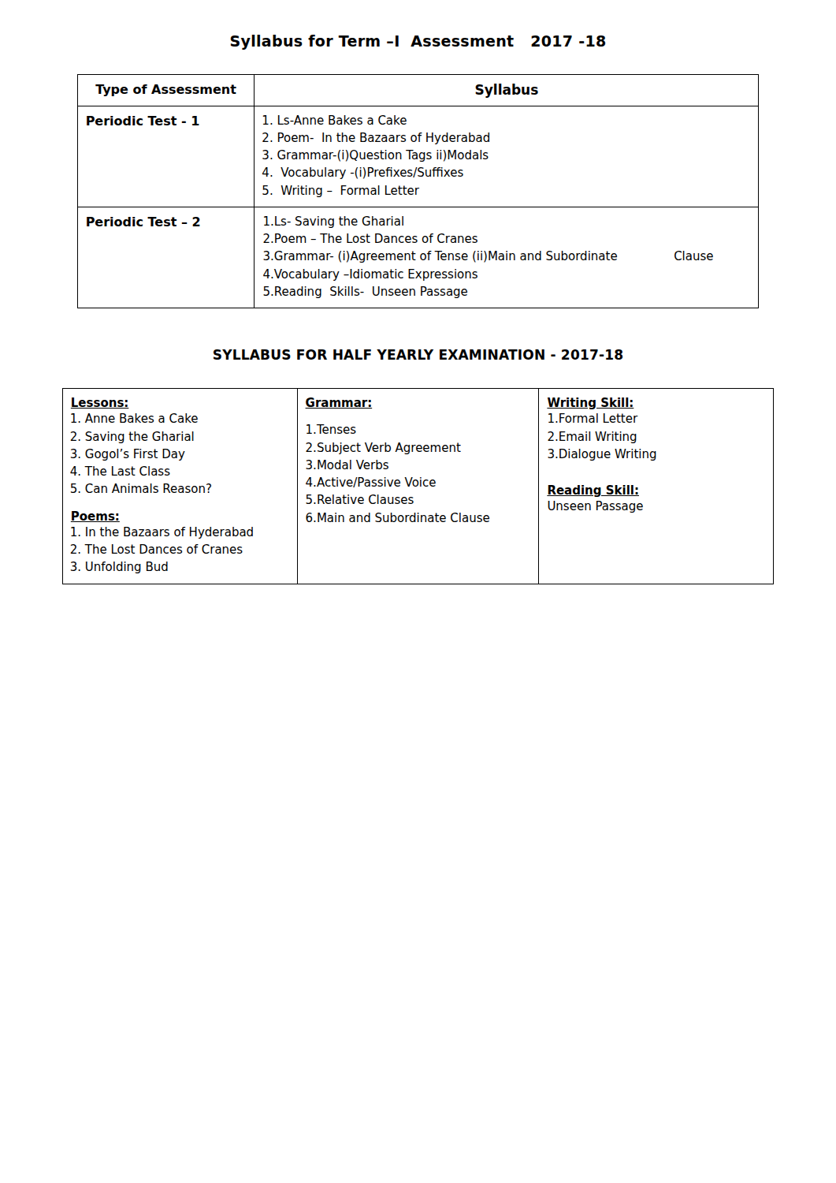Syllabus for Term –I Assessment 2017 -18
| Type of Assessment | Syllabus |
| --- | --- |
| Periodic Test - 1 | Ls-Anne Bakes a Cake Poem- In the Bazaars of Hyderabad Grammar-(i)Question Tags ii)Modals Vocabulary -(i)Prefixes/Suffixes Writing – Formal Letter |
| Periodic Test – 2 | 1.Ls- Saving the Gharial 2.Poem – The Lost Dances of Cranes 3.Grammar- (i)Agreement of Tense (ii)Main and Subordinate Clause 4.Vocabulary –Idiomatic Expressions 5.Reading Skills- Unseen Passage |
SYLLABUS FOR HALF YEARLY EXAMINATION - 2017-18
| Lessons: Anne Bakes a Cake Saving the Gharial Gogol’s First Day The Last Class Can Animals Reason? Poems: In the Bazaars of Hyderabad The Lost Dances of Cranes Unfolding Bud | Grammar: 1.Tenses 2.Subject Verb Agreement 3.Modal Verbs 4.Active/Passive Voice 5.Relative Clauses 6.Main and Subordinate Clause | Writing Skill: 1.Formal Letter 2.Email Writing 3.Dialogue Writing Reading Skill: Unseen Passage |